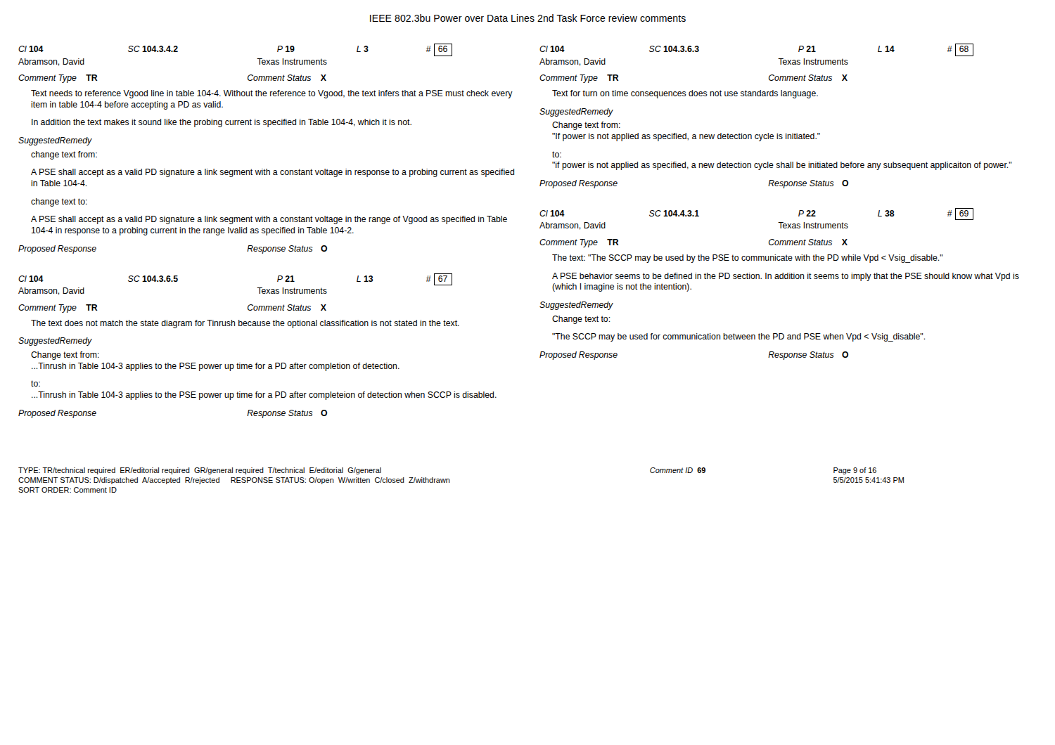IEEE 802.3bu Power over Data Lines 2nd Task Force review comments
Cl 104 SC 104.3.4.2 P 19 L 3 #66
Abramson, David Texas Instruments
Comment Type TR Comment Status X
Text needs to reference Vgood line in table 104-4. Without the reference to Vgood, the text infers that a PSE must check every item in table 104-4 before accepting a PD as valid.
In addition the text makes it sound like the probing current is specified in Table 104-4, which it is not.
SuggestedRemedy
change text from:
A PSE shall accept as a valid PD signature a link segment with a constant voltage in response to a probing current as specified in Table 104-4.
change text to:
A PSE shall accept as a valid PD signature a link segment with a constant voltage in the range of Vgood as specified in Table 104-4 in response to a probing current in the range Ivalid as specified in Table 104-2.
Proposed Response Response Status O
Cl 104 SC 104.3.6.5 P 21 L 13 #67
Abramson, David Texas Instruments
Comment Type TR Comment Status X
The text does not match the state diagram for Tinrush because the optional classification is not stated in the text.
SuggestedRemedy
Change text from:
...Tinrush in Table 104-3 applies to the PSE power up time for a PD after completion of detection.
to:
...Tinrush in Table 104-3 applies to the PSE power up time for a PD after completeion of detection when SCCP is disabled.
Proposed Response Response Status O
Cl 104 SC 104.3.6.3 P 21 L 14 #68
Abramson, David Texas Instruments
Comment Type TR Comment Status X
Text for turn on time consequences does not use standards language.
SuggestedRemedy
Change text from:
"If power is not applied as specified, a new detection cycle is initiated."
to:
"if power is not applied as specified, a new detection cycle shall be initiated before any subsequent applicaiton of power."
Proposed Response Response Status O
Cl 104 SC 104.4.3.1 P 22 L 38 #69
Abramson, David Texas Instruments
Comment Type TR Comment Status X
The text: "The SCCP may be used by the PSE to communicate with the PD while Vpd < Vsig_disable."
A PSE behavior seems to be defined in the PD section. In addition it seems to imply that the PSE should know what Vpd is (which I imagine is not the intention).
SuggestedRemedy
Change text to:
"The SCCP may be used for communication between the PD and PSE when Vpd < Vsig_disable".
Proposed Response Response Status O
TYPE: TR/technical required ER/editorial required GR/general required T/technical E/editorial G/general
COMMENT STATUS: D/dispatched A/accepted R/rejected RESPONSE STATUS: O/open W/written C/closed Z/withdrawn
SORT ORDER: Comment ID
Comment ID 69
Page 9 of 16
5/5/2015 5:41:43 PM